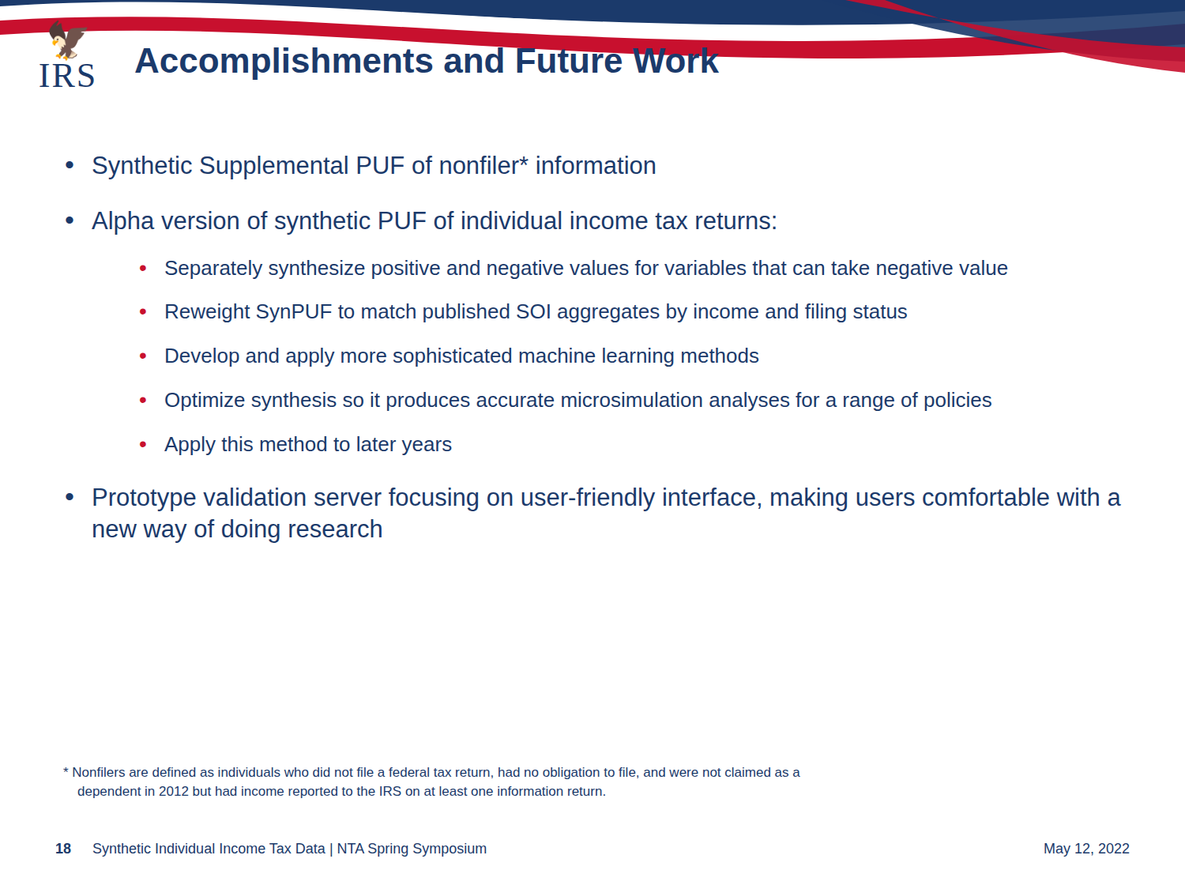🦅
IRS
Accomplishments and Future Work
Synthetic Supplemental PUF of nonfiler* information
Alpha version of synthetic PUF of individual income tax returns:
Separately synthesize positive and negative values for variables that can take negative value
Reweight SynPUF to match published SOI aggregates by income and filing status
Develop and apply more sophisticated machine learning methods
Optimize synthesis so it produces accurate microsimulation analyses for a range of policies
Apply this method to later years
Prototype validation server focusing on user-friendly interface, making users comfortable with a new way of doing research
* Nonfilers are defined as individuals who did not file a federal tax return, had no obligation to file, and were not claimed as a dependent in 2012 but had income reported to the IRS on at least one information return.
18 Synthetic Individual Income Tax Data | NTA Spring Symposium May 12, 2022